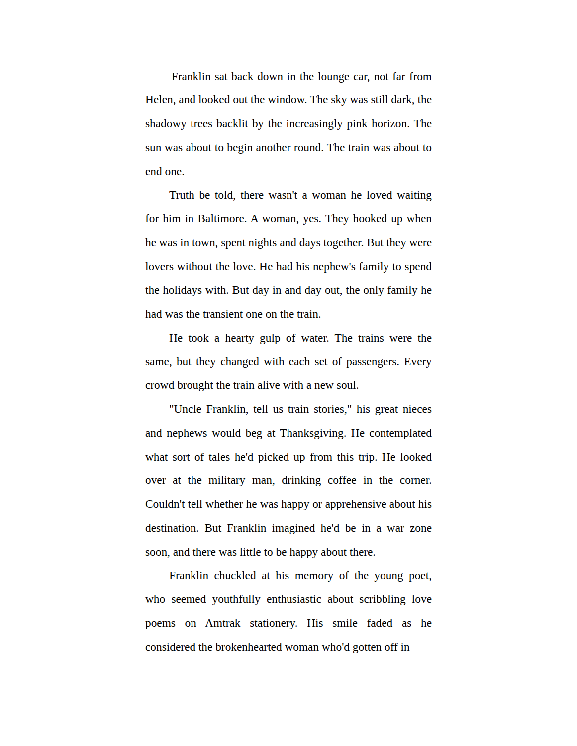Franklin sat back down in the lounge car, not far from Helen, and looked out the window. The sky was still dark, the shadowy trees backlit by the increasingly pink horizon. The sun was about to begin another round. The train was about to end one.
Truth be told, there wasn't a woman he loved waiting for him in Baltimore. A woman, yes. They hooked up when he was in town, spent nights and days together. But they were lovers without the love. He had his nephew's family to spend the holidays with. But day in and day out, the only family he had was the transient one on the train.
He took a hearty gulp of water. The trains were the same, but they changed with each set of passengers. Every crowd brought the train alive with a new soul.
"Uncle Franklin, tell us train stories," his great nieces and nephews would beg at Thanksgiving. He contemplated what sort of tales he'd picked up from this trip. He looked over at the military man, drinking coffee in the corner. Couldn't tell whether he was happy or apprehensive about his destination. But Franklin imagined he'd be in a war zone soon, and there was little to be happy about there.
Franklin chuckled at his memory of the young poet, who seemed youthfully enthusiastic about scribbling love poems on Amtrak stationery. His smile faded as he considered the brokenhearted woman who'd gotten off in